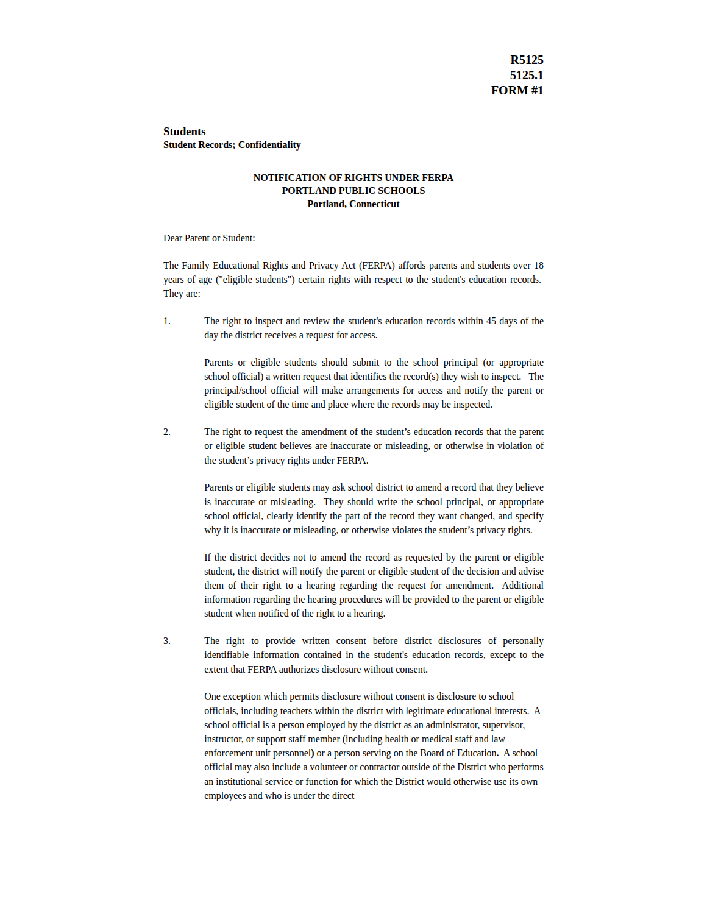R5125 5125.1 FORM #1
Students
Student Records; Confidentiality
NOTIFICATION OF RIGHTS UNDER FERPA PORTLAND PUBLIC SCHOOLS Portland, Connecticut
Dear Parent or Student:
The Family Educational Rights and Privacy Act (FERPA) affords parents and students over 18 years of age ("eligible students") certain rights with respect to the student's education records. They are:
The right to inspect and review the student's education records within 45 days of the day the district receives a request for access.
Parents or eligible students should submit to the school principal (or appropriate school official) a written request that identifies the record(s) they wish to inspect. The principal/school official will make arrangements for access and notify the parent or eligible student of the time and place where the records may be inspected.
The right to request the amendment of the student’s education records that the parent or eligible student believes are inaccurate or misleading, or otherwise in violation of the student’s privacy rights under FERPA.
Parents or eligible students may ask school district to amend a record that they believe is inaccurate or misleading. They should write the school principal, or appropriate school official, clearly identify the part of the record they want changed, and specify why it is inaccurate or misleading, or otherwise violates the student’s privacy rights.
If the district decides not to amend the record as requested by the parent or eligible student, the district will notify the parent or eligible student of the decision and advise them of their right to a hearing regarding the request for amendment. Additional information regarding the hearing procedures will be provided to the parent or eligible student when notified of the right to a hearing.
The right to provide written consent before district disclosures of personally identifiable information contained in the student's education records, except to the extent that FERPA authorizes disclosure without consent.
One exception which permits disclosure without consent is disclosure to school officials, including teachers within the district with legitimate educational interests. A school official is a person employed by the district as an administrator, supervisor, instructor, or support staff member (including health or medical staff and law enforcement unit personnel) or a person serving on the Board of Education. A school official may also include a volunteer or contractor outside of the District who performs an institutional service or function for which the District would otherwise use its own employees and who is under the direct